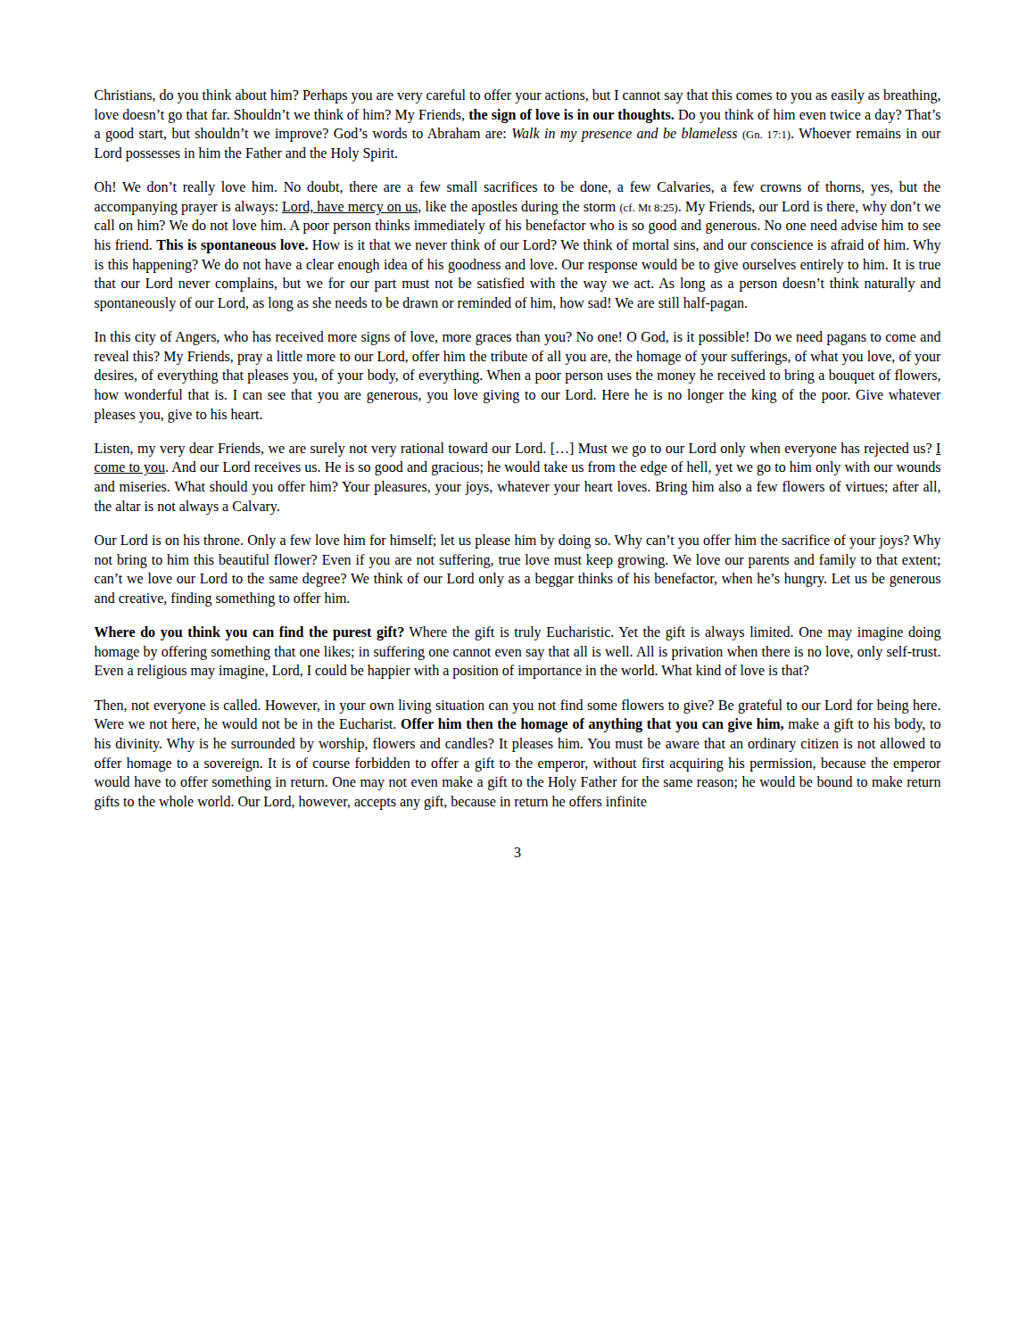Christians, do you think about him? Perhaps you are very careful to offer your actions, but I cannot say that this comes to you as easily as breathing, love doesn’t go that far. Shouldn’t we think of him? My Friends, the sign of love is in our thoughts. Do you think of him even twice a day? That’s a good start, but shouldn’t we improve? God’s words to Abraham are: Walk in my presence and be blameless (Gn. 17:1). Whoever remains in our Lord possesses in him the Father and the Holy Spirit.
Oh! We don’t really love him. No doubt, there are a few small sacrifices to be done, a few Calvaries, a few crowns of thorns, yes, but the accompanying prayer is always: Lord, have mercy on us, like the apostles during the storm (cf. Mt 8:25). My Friends, our Lord is there, why don’t we call on him? We do not love him. A poor person thinks immediately of his benefactor who is so good and generous. No one need advise him to see his friend. This is spontaneous love. How is it that we never think of our Lord? We think of mortal sins, and our conscience is afraid of him. Why is this happening? We do not have a clear enough idea of his goodness and love. Our response would be to give ourselves entirely to him. It is true that our Lord never complains, but we for our part must not be satisfied with the way we act. As long as a person doesn’t think naturally and spontaneously of our Lord, as long as she needs to be drawn or reminded of him, how sad! We are still half-pagan.
In this city of Angers, who has received more signs of love, more graces than you? No one! O God, is it possible! Do we need pagans to come and reveal this? My Friends, pray a little more to our Lord, offer him the tribute of all you are, the homage of your sufferings, of what you love, of your desires, of everything that pleases you, of your body, of everything. When a poor person uses the money he received to bring a bouquet of flowers, how wonderful that is. I can see that you are generous, you love giving to our Lord. Here he is no longer the king of the poor. Give whatever pleases you, give to his heart.
Listen, my very dear Friends, we are surely not very rational toward our Lord. […] Must we go to our Lord only when everyone has rejected us? I come to you. And our Lord receives us. He is so good and gracious; he would take us from the edge of hell, yet we go to him only with our wounds and miseries. What should you offer him? Your pleasures, your joys, whatever your heart loves. Bring him also a few flowers of virtues; after all, the altar is not always a Calvary.
Our Lord is on his throne. Only a few love him for himself; let us please him by doing so. Why can’t you offer him the sacrifice of your joys? Why not bring to him this beautiful flower? Even if you are not suffering, true love must keep growing. We love our parents and family to that extent; can’t we love our Lord to the same degree? We think of our Lord only as a beggar thinks of his benefactor, when he’s hungry. Let us be generous and creative, finding something to offer him.
Where do you think you can find the purest gift? Where the gift is truly Eucharistic. Yet the gift is always limited. One may imagine doing homage by offering something that one likes; in suffering one cannot even say that all is well. All is privation when there is no love, only self-trust. Even a religious may imagine, Lord, I could be happier with a position of importance in the world. What kind of love is that?
Then, not everyone is called. However, in your own living situation can you not find some flowers to give? Be grateful to our Lord for being here. Were we not here, he would not be in the Eucharist. Offer him then the homage of anything that you can give him, make a gift to his body, to his divinity. Why is he surrounded by worship, flowers and candles? It pleases him. You must be aware that an ordinary citizen is not allowed to offer homage to a sovereign. It is of course forbidden to offer a gift to the emperor, without first acquiring his permission, because the emperor would have to offer something in return. One may not even make a gift to the Holy Father for the same reason; he would be bound to make return gifts to the whole world. Our Lord, however, accepts any gift, because in return he offers infinite
3